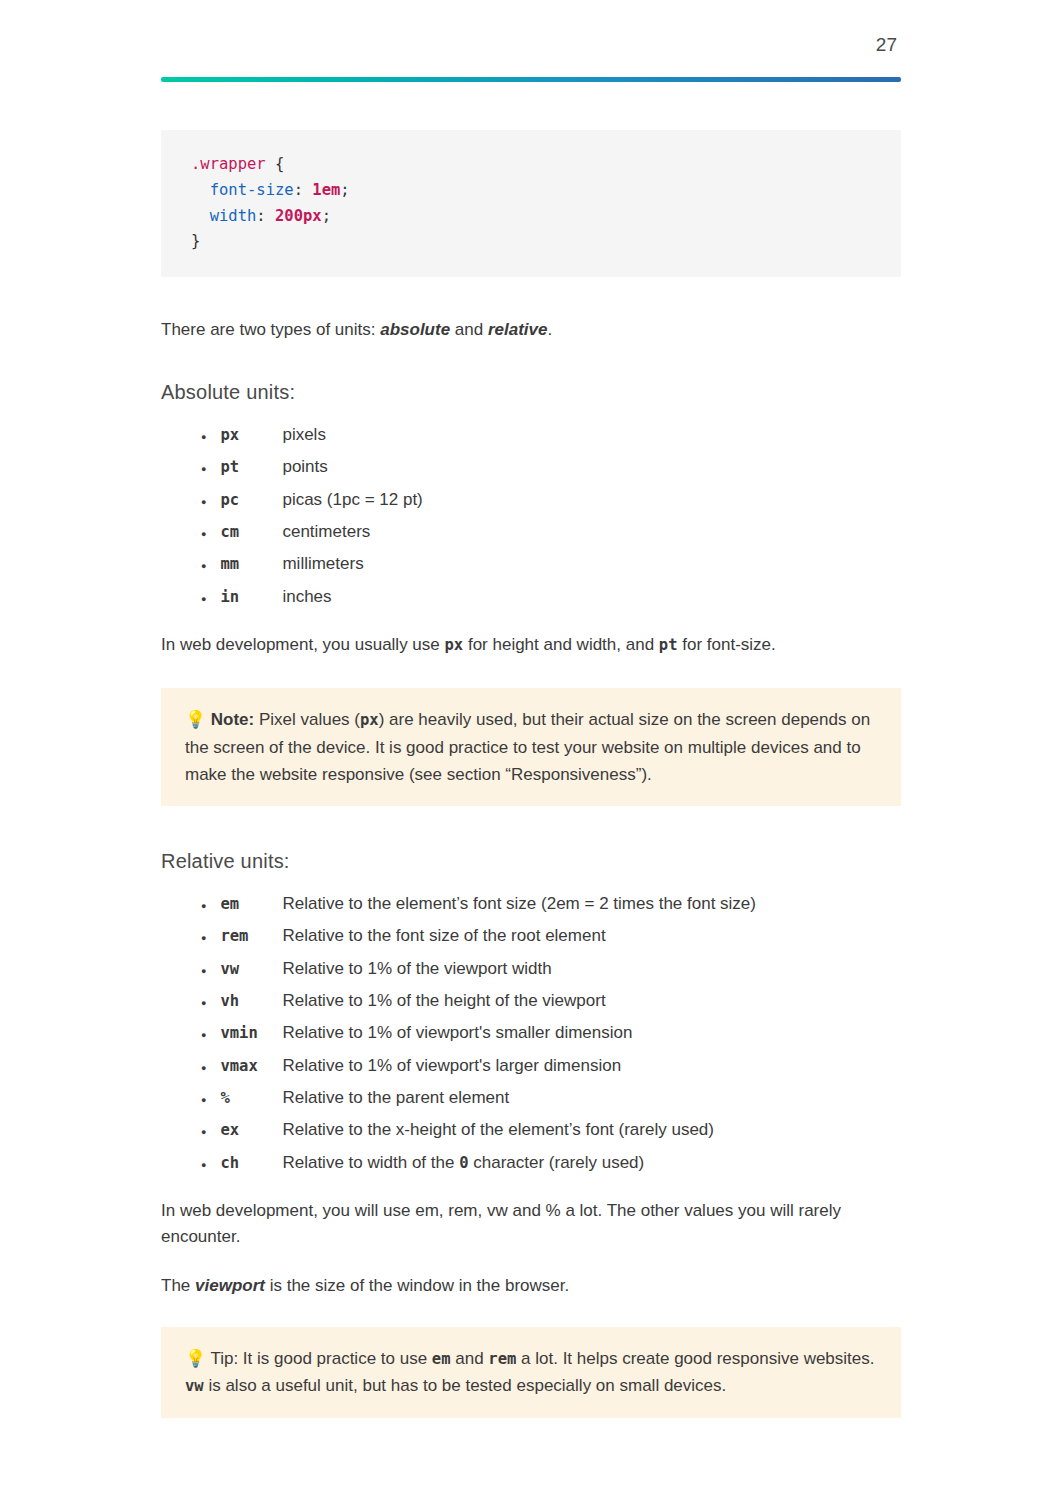27
.wrapper {
  font-size: 1em;
  width: 200px;
}
There are two types of units: absolute and relative.
Absolute units:
px pixels
pt points
pc picas (1pc = 12 pt)
cm centimeters
mm millimeters
in inches
In web development, you usually use px for height and width, and pt for font-size.
💡 Note: Pixel values (px) are heavily used, but their actual size on the screen depends on the screen of the device. It is good practice to test your website on multiple devices and to make the website responsive (see section “Responsiveness”).
Relative units:
em Relative to the element’s font size (2em = 2 times the font size)
rem Relative to the font size of the root element
vw Relative to 1% of the viewport width
vh Relative to 1% of the height of the viewport
vmin Relative to 1% of viewport's smaller dimension
vmax Relative to 1% of viewport's larger dimension
% Relative to the parent element
ex Relative to the x-height of the element’s font (rarely used)
ch Relative to width of the 0 character (rarely used)
In web development, you will use em, rem, vw and % a lot. The other values you will rarely encounter.
The viewport is the size of the window in the browser.
💡 Tip: It is good practice to use em and rem a lot. It helps create good responsive websites. vw is also a useful unit, but has to be tested especially on small devices.